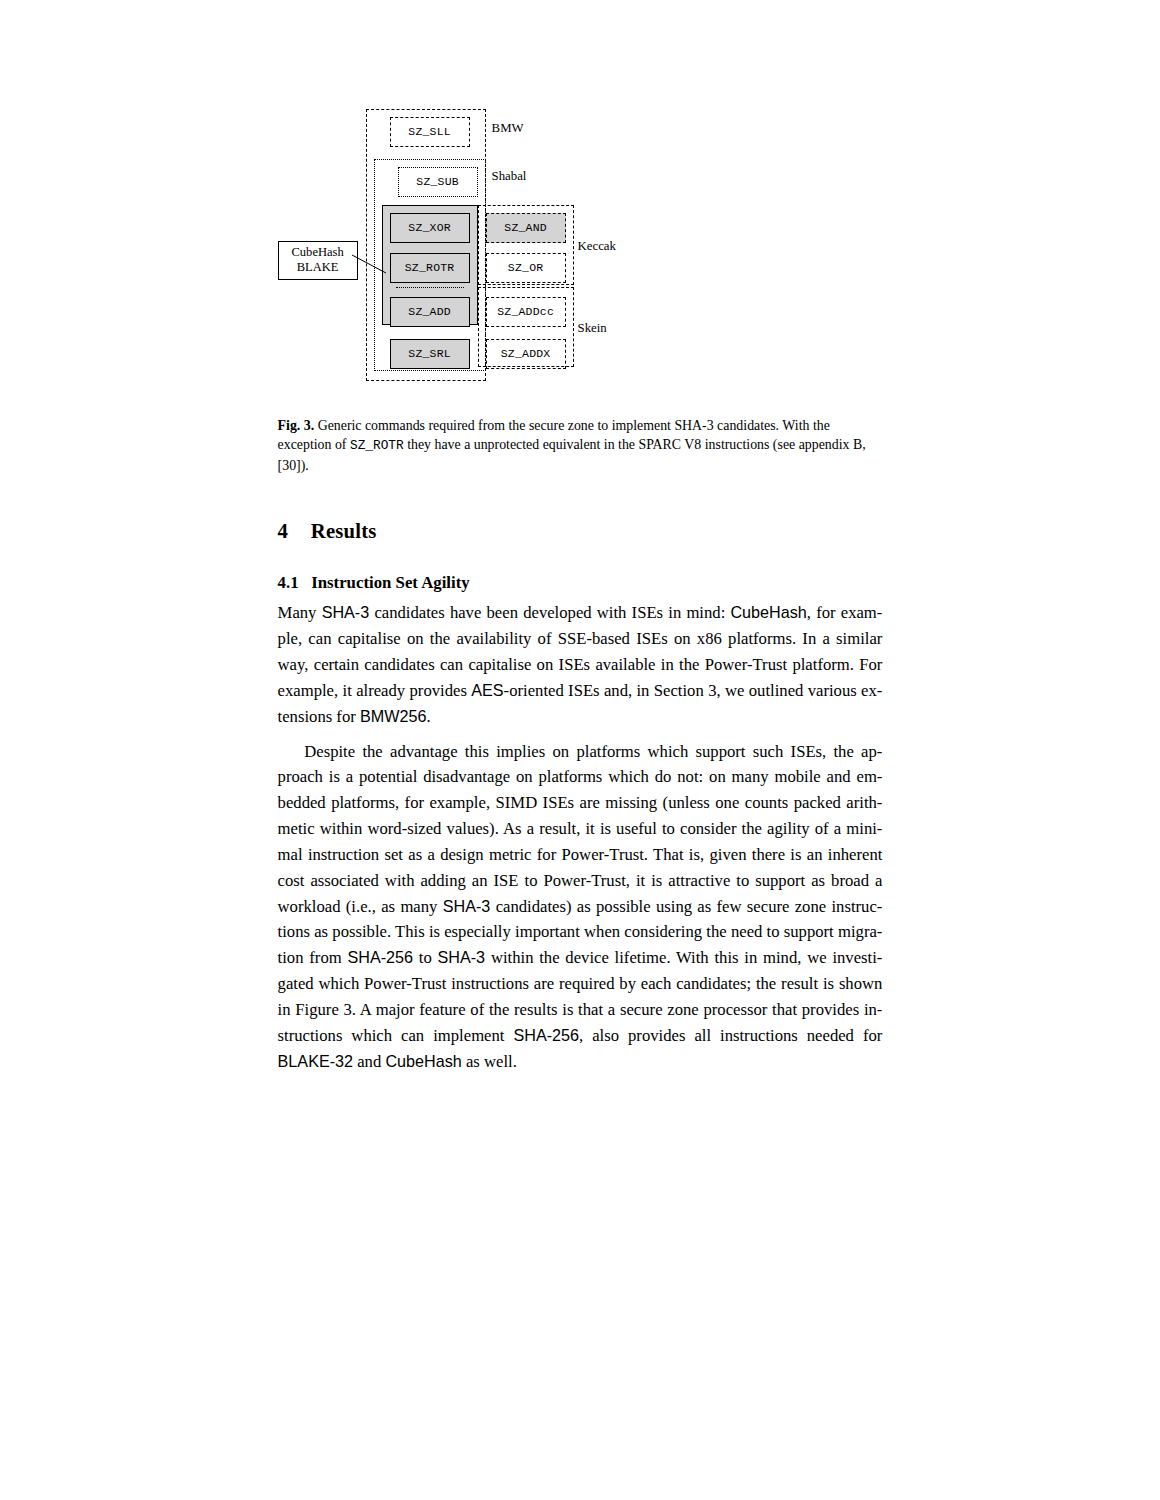BMW
Shabal
Keccak
Skein
SZ_SLL
SZ_SUB
SZ_XOR
SZ_ROTR
SZ_ADD
SZ_SRL
SZ_AND
SZ_OR
SZ_ADDcc
SZ_ADDX
CubeHash
BLAKE
Fig. 3. Generic commands required from the secure zone to implement SHA-3 candidates. With the exception of SZ_ROTR they have a unprotected equivalent in the SPARC V8 instructions (see appendix B, [30]).
4 Results
4.1 Instruction Set Agility
Many SHA-3 candidates have been developed with ISEs in mind: CubeHash, for example, can capitalise on the availability of SSE-based ISEs on x86 platforms. In a similar way, certain candidates can capitalise on ISEs available in the Power-Trust platform. For example, it already provides AES-oriented ISEs and, in Section 3, we outlined various extensions for BMW256.
Despite the advantage this implies on platforms which support such ISEs, the approach is a potential disadvantage on platforms which do not: on many mobile and embedded platforms, for example, SIMD ISEs are missing (unless one counts packed arithmetic within word-sized values). As a result, it is useful to consider the agility of a minimal instruction set as a design metric for Power-Trust. That is, given there is an inherent cost associated with adding an ISE to Power-Trust, it is attractive to support as broad a workload (i.e., as many SHA-3 candidates) as possible using as few secure zone instructions as possible. This is especially important when considering the need to support migration from SHA-256 to SHA-3 within the device lifetime. With this in mind, we investigated which Power-Trust instructions are required by each candidates; the result is shown in Figure 3. A major feature of the results is that a secure zone processor that provides instructions which can implement SHA-256, also provides all instructions needed for BLAKE-32 and CubeHash as well.